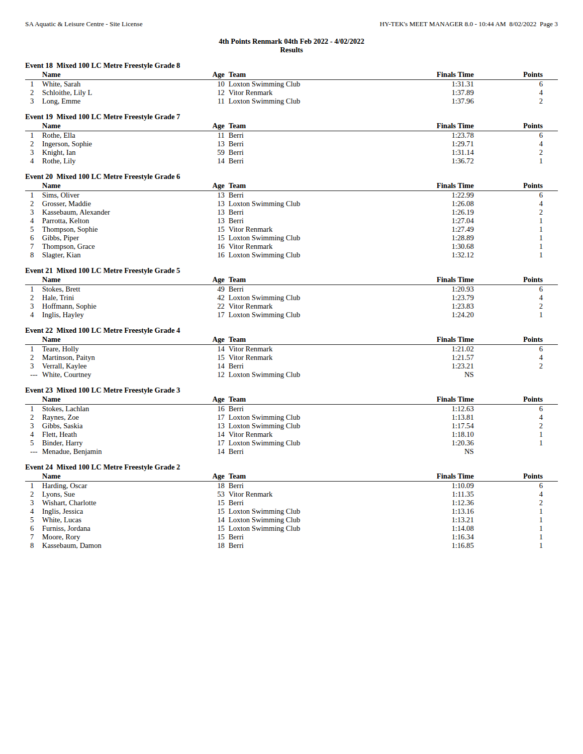SA Aquatic & Leisure Centre - Site License
HY-TEK's MEET MANAGER 8.0 - 10:44 AM 8/02/2022 Page 3
4th Points Renmark 04th Feb 2022 - 4/02/2022
Results
Event 18 Mixed 100 LC Metre Freestyle Grade 8
| | Name | Age | Team | Finals Time | Points |
| --- | --- | --- | --- | --- | --- |
| 1 | White, Sarah | 10 | Loxton Swimming Club | 1:31.31 | 6 |
| 2 | Schloithe, Lily L | 12 | Vitor Renmark | 1:37.89 | 4 |
| 3 | Long, Emme | 11 | Loxton Swimming Club | 1:37.96 | 2 |
Event 19 Mixed 100 LC Metre Freestyle Grade 7
| | Name | Age | Team | Finals Time | Points |
| --- | --- | --- | --- | --- | --- |
| 1 | Rothe, Ella | 11 | Berri | 1:23.78 | 6 |
| 2 | Ingerson, Sophie | 13 | Berri | 1:29.71 | 4 |
| 3 | Knight, Ian | 59 | Berri | 1:31.14 | 2 |
| 4 | Rothe, Lily | 14 | Berri | 1:36.72 | 1 |
Event 20 Mixed 100 LC Metre Freestyle Grade 6
| | Name | Age | Team | Finals Time | Points |
| --- | --- | --- | --- | --- | --- |
| 1 | Sims, Oliver | 13 | Berri | 1:22.99 | 6 |
| 2 | Grosser, Maddie | 13 | Loxton Swimming Club | 1:26.08 | 4 |
| 3 | Kassebaum, Alexander | 13 | Berri | 1:26.19 | 2 |
| 4 | Parrotta, Kelton | 13 | Berri | 1:27.04 | 1 |
| 5 | Thompson, Sophie | 15 | Vitor Renmark | 1:27.49 | 1 |
| 6 | Gibbs, Piper | 15 | Loxton Swimming Club | 1:28.89 | 1 |
| 7 | Thompson, Grace | 16 | Vitor Renmark | 1:30.68 | 1 |
| 8 | Slagter, Kian | 16 | Loxton Swimming Club | 1:32.12 | 1 |
Event 21 Mixed 100 LC Metre Freestyle Grade 5
| | Name | Age | Team | Finals Time | Points |
| --- | --- | --- | --- | --- | --- |
| 1 | Stokes, Brett | 49 | Berri | 1:20.93 | 6 |
| 2 | Hale, Trini | 42 | Loxton Swimming Club | 1:23.79 | 4 |
| 3 | Hoffmann, Sophie | 22 | Vitor Renmark | 1:23.83 | 2 |
| 4 | Inglis, Hayley | 17 | Loxton Swimming Club | 1:24.20 | 1 |
Event 22 Mixed 100 LC Metre Freestyle Grade 4
| | Name | Age | Team | Finals Time | Points |
| --- | --- | --- | --- | --- | --- |
| 1 | Teare, Holly | 14 | Vitor Renmark | 1:21.02 | 6 |
| 2 | Martinson, Paityn | 15 | Vitor Renmark | 1:21.57 | 4 |
| 3 | Verrall, Kaylee | 14 | Berri | 1:23.21 | 2 |
| --- | White, Courtney | 12 | Loxton Swimming Club | NS | |
Event 23 Mixed 100 LC Metre Freestyle Grade 3
| | Name | Age | Team | Finals Time | Points |
| --- | --- | --- | --- | --- | --- |
| 1 | Stokes, Lachlan | 16 | Berri | 1:12.63 | 6 |
| 2 | Raynes, Zoe | 17 | Loxton Swimming Club | 1:13.81 | 4 |
| 3 | Gibbs, Saskia | 13 | Loxton Swimming Club | 1:17.54 | 2 |
| 4 | Flett, Heath | 14 | Vitor Renmark | 1:18.10 | 1 |
| 5 | Binder, Harry | 17 | Loxton Swimming Club | 1:20.36 | 1 |
| --- | Menadue, Benjamin | 14 | Berri | NS | |
Event 24 Mixed 100 LC Metre Freestyle Grade 2
| | Name | Age | Team | Finals Time | Points |
| --- | --- | --- | --- | --- | --- |
| 1 | Harding, Oscar | 18 | Berri | 1:10.09 | 6 |
| 2 | Lyons, Sue | 53 | Vitor Renmark | 1:11.35 | 4 |
| 3 | Wishart, Charlotte | 15 | Berri | 1:12.36 | 2 |
| 4 | Inglis, Jessica | 15 | Loxton Swimming Club | 1:13.16 | 1 |
| 5 | White, Lucas | 14 | Loxton Swimming Club | 1:13.21 | 1 |
| 6 | Furniss, Jordana | 15 | Loxton Swimming Club | 1:14.08 | 1 |
| 7 | Moore, Rory | 15 | Berri | 1:16.34 | 1 |
| 8 | Kassebaum, Damon | 18 | Berri | 1:16.85 | 1 |